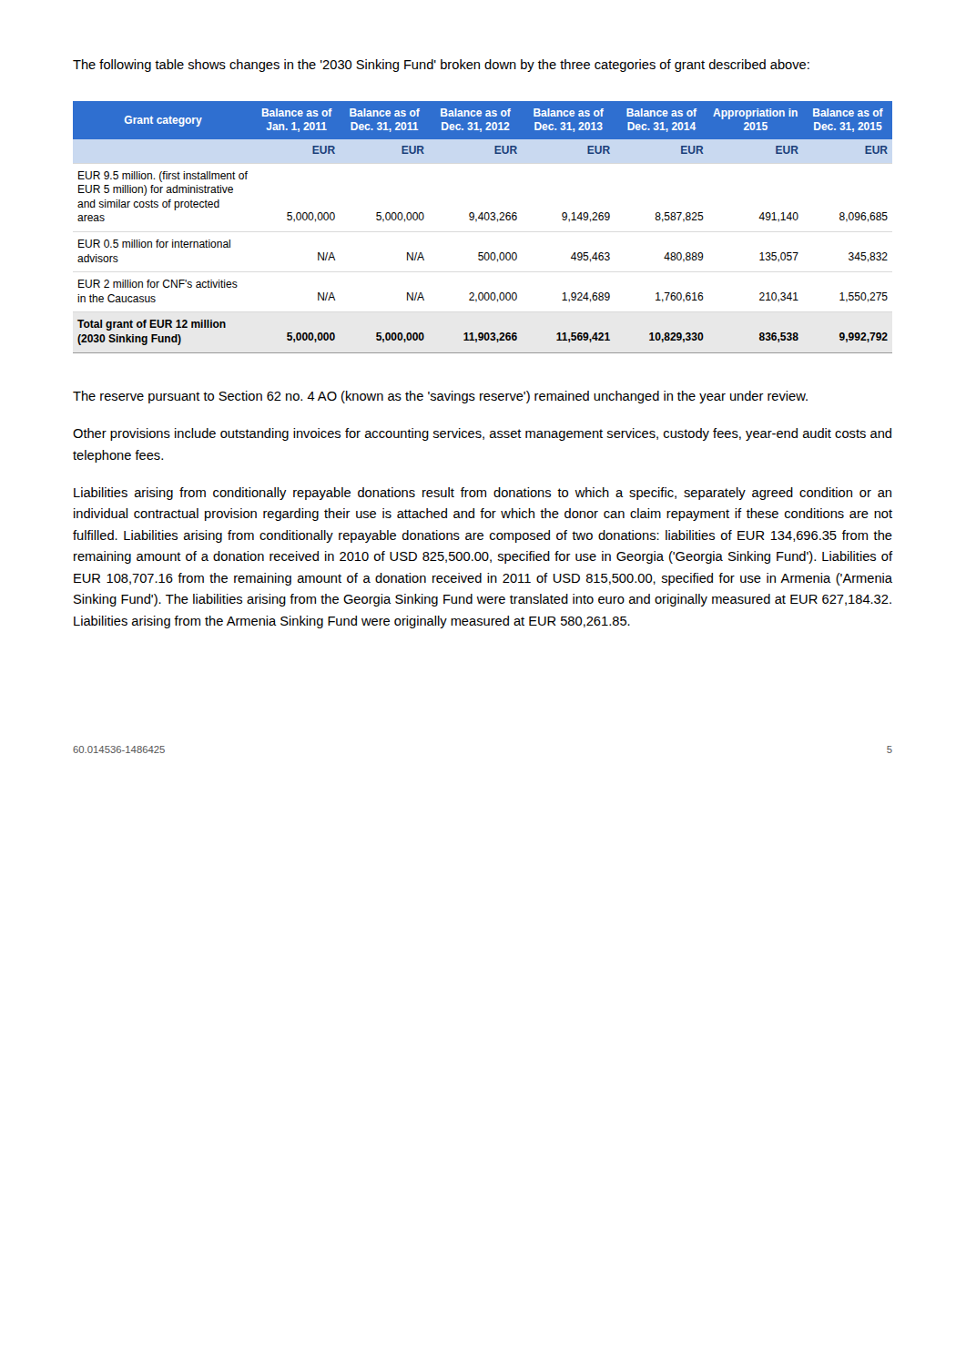The following table shows changes in the '2030 Sinking Fund' broken down by the three categories of grant described above:
| Grant category | Balance as of Jan. 1, 2011 | Balance as of Dec. 31, 2011 | Balance as of Dec. 31, 2012 | Balance as of Dec. 31, 2013 | Balance as of Dec. 31, 2014 | Appropriation in 2015 | Balance as of Dec. 31, 2015 |
| --- | --- | --- | --- | --- | --- | --- | --- |
| | EUR | EUR | EUR | EUR | EUR | EUR | EUR |
| EUR 9.5 million. (first installment of EUR 5 million) for administrative and similar costs of protected areas | 5,000,000 | 5,000,000 | 9,403,266 | 9,149,269 | 8,587,825 | 491,140 | 8,096,685 |
| EUR 0.5 million for international advisors | N/A | N/A | 500,000 | 495,463 | 480,889 | 135,057 | 345,832 |
| EUR 2 million for CNF's activities in the Caucasus | N/A | N/A | 2,000,000 | 1,924,689 | 1,760,616 | 210,341 | 1,550,275 |
| Total grant of EUR 12 million (2030 Sinking Fund) | 5,000,000 | 5,000,000 | 11,903,266 | 11,569,421 | 10,829,330 | 836,538 | 9,992,792 |
The reserve pursuant to Section 62 no. 4 AO (known as the 'savings reserve') remained unchanged in the year under review.
Other provisions include outstanding invoices for accounting services, asset management services, custody fees, year-end audit costs and telephone fees.
Liabilities arising from conditionally repayable donations result from donations to which a specific, separately agreed condition or an individual contractual provision regarding their use is attached and for which the donor can claim repayment if these conditions are not fulfilled. Liabilities arising from conditionally repayable donations are composed of two donations: liabilities of EUR 134,696.35 from the remaining amount of a donation received in 2010 of USD 825,500.00, specified for use in Georgia ('Georgia Sinking Fund'). Liabilities of EUR 108,707.16 from the remaining amount of a donation received in 2011 of USD 815,500.00, specified for use in Armenia ('Armenia Sinking Fund'). The liabilities arising from the Georgia Sinking Fund were translated into euro and originally measured at EUR 627,184.32. Liabilities arising from the Armenia Sinking Fund were originally measured at EUR 580,261.85.
60.014536-1486425 5